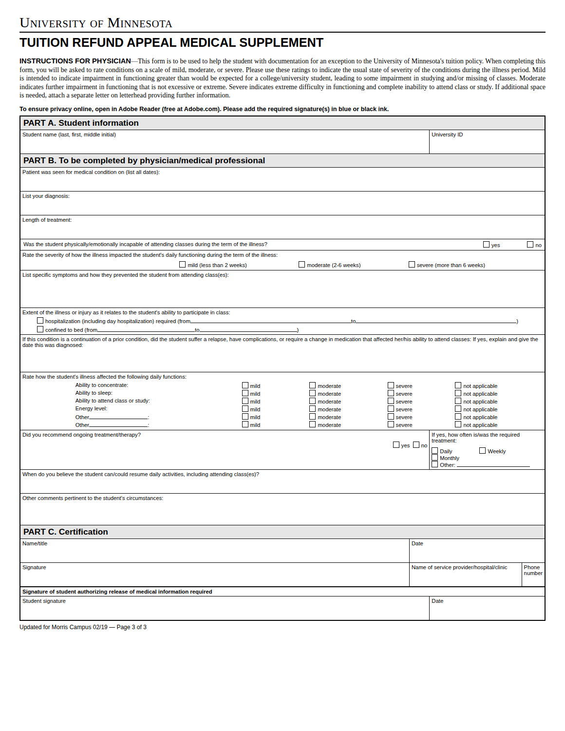University of Minnesota
TUITION REFUND APPEAL MEDICAL SUPPLEMENT
INSTRUCTIONS FOR PHYSICIAN—This form is to be used to help the student with documentation for an exception to the University of Minnesota's tuition policy. When completing this form, you will be asked to rate conditions on a scale of mild, moderate, or severe. Please use these ratings to indicate the usual state of severity of the conditions during the illness period. Mild is intended to indicate impairment in functioning greater than would be expected for a college/university student, leading to some impairment in studying and/or missing of classes. Moderate indicates further impairment in functioning that is not excessive or extreme. Severe indicates extreme difficulty in functioning and complete inability to attend class or study. If additional space is needed, attach a separate letter on letterhead providing further information.
To ensure privacy online, open in Adobe Reader (free at Adobe.com). Please add the required signature(s) in blue or black ink.
| PART A. Student information |
| Student name (last, first, middle initial) | University ID |
| PART B. To be completed by physician/medical professional |
| Patient was seen for medical condition on (list all dates): |
| List your diagnosis: |
| Length of treatment: |
| / Was the student physically/emotionally incapable of attending classes during the term of the illness? / yes / no / |
| Rate the severity of how the illness impacted the student's daily functioning during the term of the illness: / / mild (less than 2 weeks) / moderate (2-6 weeks) / severe (more than 6 weeks) / |
| List specific symptoms and how they prevented the student from attending class(es): |
| Extent of the illness or injury as it relates to the student's ability to participate in class: hospitalization (including day hospitalization) required (from to ) confined to bed (from to ) |
| If this condition is a continuation of a prior condition, did the student suffer a relapse, have complications, or require a change in medication that affected her/his ability to attend classes: If yes, explain and give the date this was diagnosed: |
| Rate how the student's illness affected the following daily functions: / / Ability to concentrate: / mild / moderate / severe / not applicable / / / Ability to sleep: / mild / moderate / severe / not applicable / / / Ability to attend class or study: / mild / moderate / severe / not applicable / / / Energy level: / mild / moderate / severe / not applicable / / / Other : / mild / moderate / severe / not applicable / / / Other : / mild / moderate / severe / not applicable / |
| Did you recommend ongoing treatment/therapy? yes no | If yes, how often is/was the required treatment: Daily Weekly Monthly Other: |
| When do you believe the student can/could resume daily activities, including attending class(es)? |
| Other comments pertinent to the student's circumstances: |
| PART C. Certification |
| / Name/title / Date / / Signature / Name of service provider/hospital/clinic / Phone number / |
| Signature of student authorizing release of medical information required |
| Student signature | Date |
Updated for Morris Campus 02/19 — Page 3 of 3